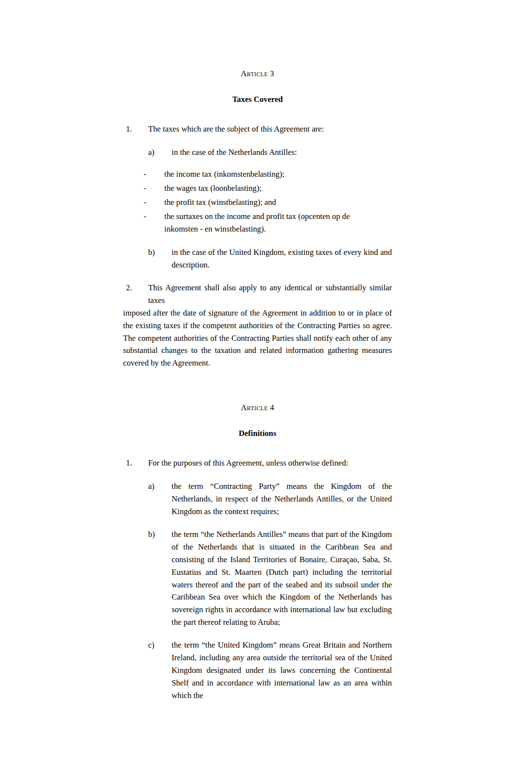Article 3
Taxes Covered
1.
The taxes which are the subject of this Agreement are:
a)
in the case of the Netherlands Antilles:
-the income tax (inkomstenbelasting);
-the wages tax (loonbelasting);
-the profit tax (winstbelasting); and
-the surtaxes on the income and profit tax (opcenten op de
inkomsten - en winstbelasting).
b)
in the case of the United Kingdom, existing taxes of every kind and description.
2.
This Agreement shall also apply to any identical or substantially similar taxes
imposed after the date of signature of the Agreement in addition to or in place of the existing taxes if the competent authorities of the Contracting Parties so agree. The competent authorities of the Contracting Parties shall notify each other of any substantial changes to the taxation and related information gathering measures covered by the Agreement.
Article 4
Definitions
1.
For the purposes of this Agreement, unless otherwise defined:
a)
the term “Contracting Party” means the Kingdom of the Netherlands, in respect of the Netherlands Antilles, or the United Kingdom as the context requires;
b)
the term “the Netherlands Antilles” means that part of the Kingdom of the Netherlands that is situated in the Caribbean Sea and consisting of the Island Territories of Bonaire, Curaçao, Saba, St. Eustatius and St. Maarten (Dutch part) including the territorial waters thereof and the part of the seabed and its subsoil under the Caribbean Sea over which the Kingdom of the Netherlands has sovereign rights in accordance with international law but excluding the part thereof relating to Aruba;
c)
the term “the United Kingdom” means Great Britain and Northern Ireland, including any area outside the territorial sea of the United Kingdom designated under its laws concerning the Continental Shelf and in accordance with international law as an area within which the